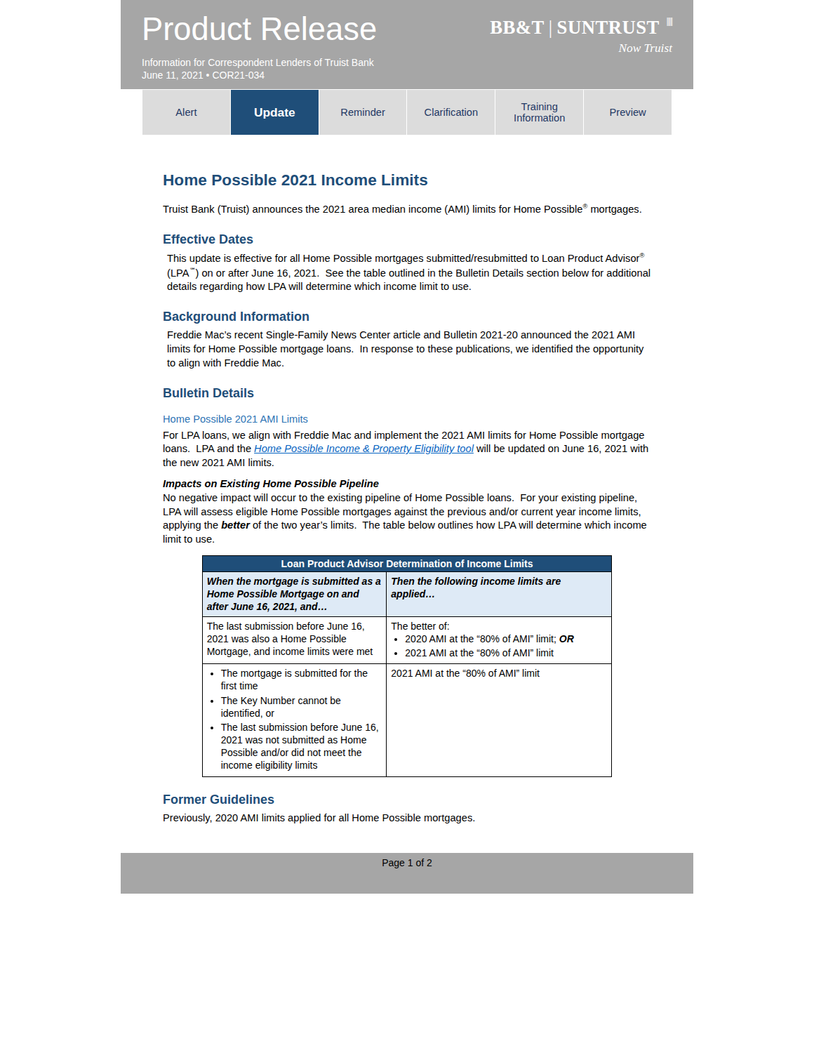Product Release
Information for Correspondent Lenders of Truist Bank
June 11, 2021 • COR21-034
BB&T|SUNTRUST|||||
Now Truist
| Alert | Update | Reminder | Clarification | Training Information | Preview |
Home Possible 2021 Income Limits
Truist Bank (Truist) announces the 2021 area median income (AMI) limits for Home Possible® mortgages.
Effective Dates
This update is effective for all Home Possible mortgages submitted/resubmitted to Loan Product Advisor® (LPA℠) on or after June 16, 2021. See the table outlined in the Bulletin Details section below for additional details regarding how LPA will determine which income limit to use.
Background Information
Freddie Mac’s recent Single-Family News Center article and Bulletin 2021-20 announced the 2021 AMI limits for Home Possible mortgage loans. In response to these publications, we identified the opportunity to align with Freddie Mac.
Bulletin Details
Home Possible 2021 AMI Limits
For LPA loans, we align with Freddie Mac and implement the 2021 AMI limits for Home Possible mortgage loans. LPA and the Home Possible Income & Property Eligibility tool will be updated on June 16, 2021 with the new 2021 AMI limits.
Impacts on Existing Home Possible Pipeline
No negative impact will occur to the existing pipeline of Home Possible loans. For your existing pipeline, LPA will assess eligible Home Possible mortgages against the previous and/or current year income limits, applying the better of the two year’s limits. The table below outlines how LPA will determine which income limit to use.
| Loan Product Advisor Determination of Income Limits |
| --- |
| When the mortgage is submitted as a Home Possible Mortgage on and after June 16, 2021, and… | Then the following income limits are applied… |
| The last submission before June 16, 2021 was also a Home Possible Mortgage, and income limits were met | The better of: 2020 AMI at the “80% of AMI” limit; OR 2021 AMI at the “80% of AMI” limit |
| The mortgage is submitted for the first time The Key Number cannot be identified, or The last submission before June 16, 2021 was not submitted as Home Possible and/or did not meet the income eligibility limits | 2021 AMI at the “80% of AMI” limit |
Former Guidelines
Previously, 2020 AMI limits applied for all Home Possible mortgages.
Page 1 of 2